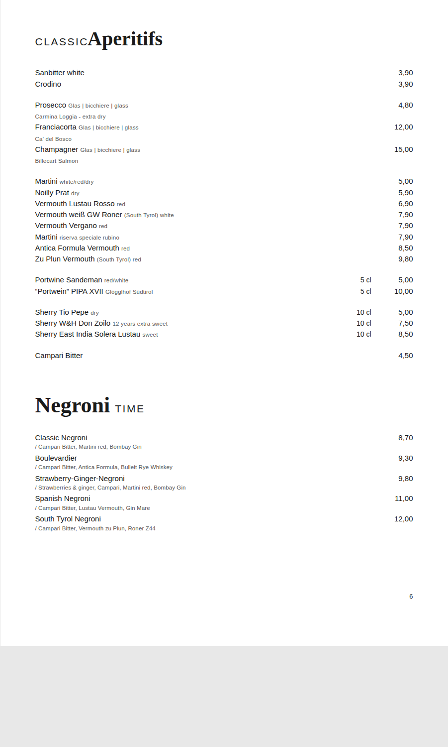CLASSIC Aperitifs
Sanbitter white 3,90
Crodino 3,90
Prosecco Glas | bicchiere | glass 4,80
Carmina Loggia - extra dry
Franciacorta Glas | bicchiere | glass 12,00
Ca' del Bosco
Champagner Glas | bicchiere | glass 15,00
Billecart Salmon
Martini white/red/dry 5,00
Noilly Prat dry 5,90
Vermouth Lustau Rosso red 6,90
Vermouth weiß GW Roner (South Tyrol) white 7,90
Vermouth Vergano red 7,90
Martini riserva speciale rubino 7,90
Antica Formula Vermouth red 8,50
Zu Plun Vermouth (South Tyrol) red 9,80
Portwine Sandeman red/white 5 cl 5,00
“Portwein” PIPA XVII Glögglhof Südtirol 5 cl 10,00
Sherry Tio Pepe dry 10 cl 5,00
Sherry W&H Don Zoilo 12 years extra sweet 10 cl 7,50
Sherry East India Solera Lustau sweet 10 cl 8,50
Campari Bitter 4,50
Negroni TIME
Classic Negroni 8,70
/ Campari Bitter, Martini red, Bombay Gin
Boulevardier 9,30
/ Campari Bitter, Antica Formula, Bulleit Rye Whiskey
Strawberry-Ginger-Negroni 9,80
/ Strawberries & ginger, Campari, Martini red, Bombay Gin
Spanish Negroni 11,00
/ Campari Bitter, Lustau Vermouth, Gin Mare
South Tyrol Negroni 12,00
/ Campari Bitter, Vermouth zu Plun, Roner Z44
6